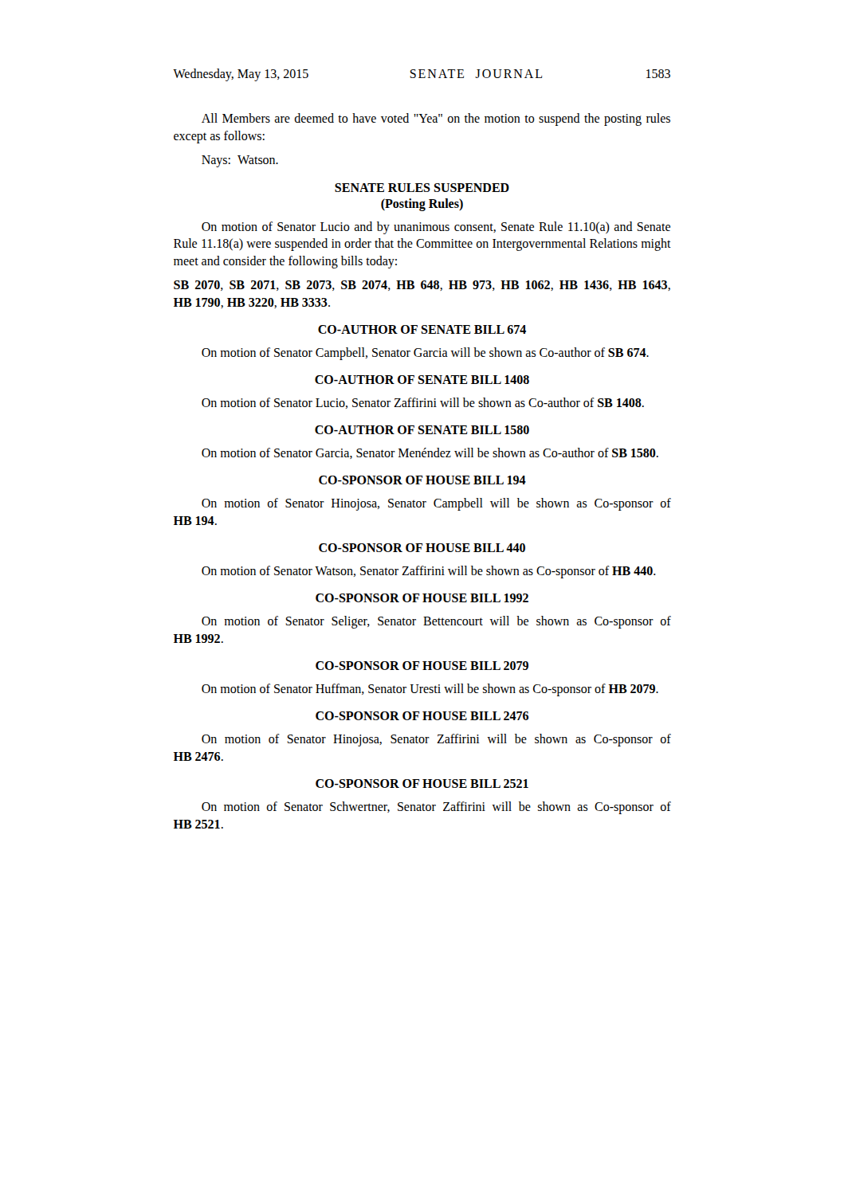Wednesday, May 13, 2015 SENATE JOURNAL 1583
All Members are deemed to have voted "Yea" on the motion to suspend the posting rules except as follows:
Nays: Watson.
SENATE RULES SUSPENDED(Posting Rules)
On motion of Senator Lucio and by unanimous consent, Senate Rule 11.10(a) and Senate Rule 11.18(a) were suspended in order that the Committee on Intergovernmental Relations might meet and consider the following bills today:
SB 2070, SB 2071, SB 2073, SB 2074, HB 648, HB 973, HB 1062, HB 1436, HB 1643, HB 1790, HB 3220, HB 3333.
CO-AUTHOR OF SENATE BILL 674
On motion of Senator Campbell, Senator Garcia will be shown as Co-author of SB 674.
CO-AUTHOR OF SENATE BILL 1408
On motion of Senator Lucio, Senator Zaffirini will be shown as Co-author of SB 1408.
CO-AUTHOR OF SENATE BILL 1580
On motion of Senator Garcia, Senator Menéndez will be shown as Co-author of SB 1580.
CO-SPONSOR OF HOUSE BILL 194
On motion of Senator Hinojosa, Senator Campbell will be shown as Co-sponsor of HB 194.
CO-SPONSOR OF HOUSE BILL 440
On motion of Senator Watson, Senator Zaffirini will be shown as Co-sponsor of HB 440.
CO-SPONSOR OF HOUSE BILL 1992
On motion of Senator Seliger, Senator Bettencourt will be shown as Co-sponsor of HB 1992.
CO-SPONSOR OF HOUSE BILL 2079
On motion of Senator Huffman, Senator Uresti will be shown as Co-sponsor of HB 2079.
CO-SPONSOR OF HOUSE BILL 2476
On motion of Senator Hinojosa, Senator Zaffirini will be shown as Co-sponsor of HB 2476.
CO-SPONSOR OF HOUSE BILL 2521
On motion of Senator Schwertner, Senator Zaffirini will be shown as Co-sponsor of HB 2521.